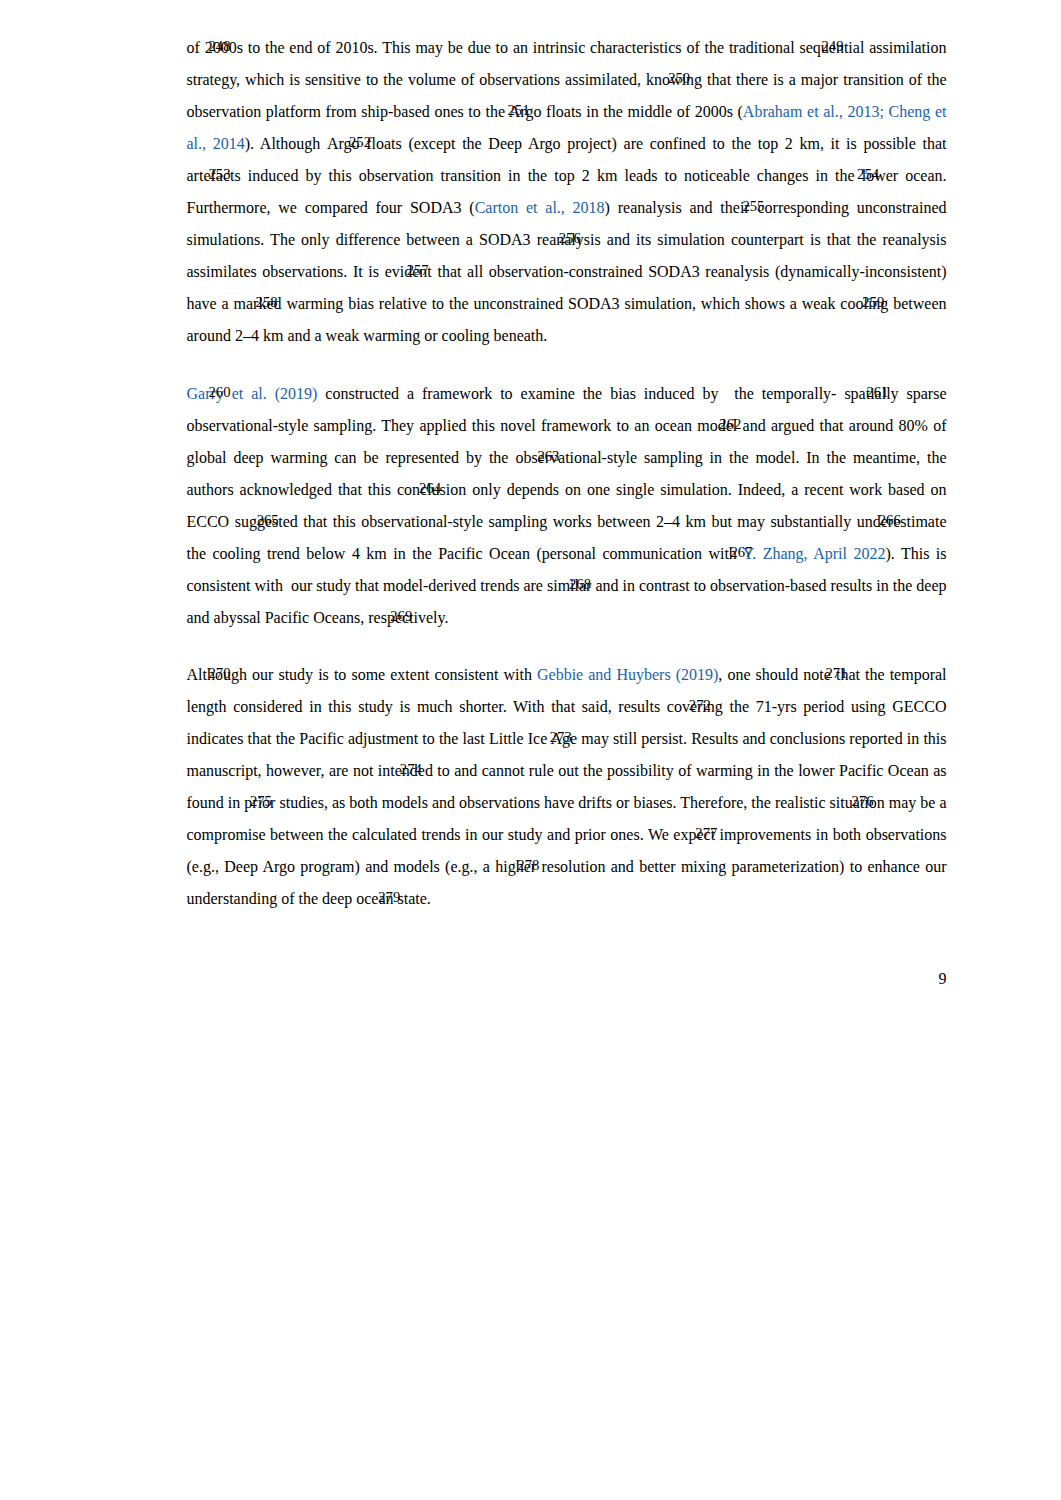248of 2000s to the end of 2010s. This may be due to an intrinsic characteristics of the traditional 249sequential assimilation strategy, which is sensitive to the volume of observations assimilated, 250knowing that there is a major transition of the observation platform from ship-based ones to 251the Argo floats in the middle of 2000s (Abraham et al., 2013; Cheng et al., 2014). Although 252 Argo floats (except the Deep Argo project) are confined to the top 2 km, it is possible that 253artefacts induced by this observation transition in the top 2 km leads to noticeable changes in 254the lower ocean. Furthermore, we compared four SODA3 (Carton et al., 2018) reanalysis and 255their corresponding unconstrained simulations. The only difference between a SODA3 256reanalysis and its simulation counterpart is that the reanalysis assimilates observations. It is 257evident that all observation-constrained SODA3 reanalysis (dynamically-inconsistent) have a 258marked warming bias relative to the unconstrained SODA3 simulation, which shows a weak 259cooling between around 2–4 km and a weak warming or cooling beneath.
260 Garry et al. (2019) constructed a framework to examine the bias induced by the temporally- 261spatially sparse observational-style sampling. They applied this novel framework to an ocean 262model and argued that around 80% of global deep warming can be represented by the 263observational-style sampling in the model. In the meantime, the authors acknowledged that this 264conclusion only depends on one single simulation. Indeed, a recent work based on ECCO 265suggested that this observational-style sampling works between 2–4 km but may substantially 266underestimate the cooling trend below 4 km in the Pacific Ocean (personal communication 267with Y. Zhang, April 2022). This is consistent with our study that model-derived trends are 268similar and in contrast to observation-based results in the deep and abyssal Pacific Oceans, 269respectively.
270 Although our study is to some extent consistent with Gebbie and Huybers (2019), one should 271note that the temporal length considered in this study is much shorter. With that said, results 272covering the 71-yrs period using GECCO indicates that the Pacific adjustment to the last Little 273 Ice Age may still persist. Results and conclusions reported in this manuscript, however, are not 274intended to and cannot rule out the possibility of warming in the lower Pacific Ocean as found 275in prior studies, as both models and observations have drifts or biases. Therefore, the realistic 276situation may be a compromise between the calculated trends in our study and prior ones. We 277expect improvements in both observations (e.g., Deep Argo program) and models (e.g., a 278higher resolution and better mixing parameterization) to enhance our understanding of the deep 279ocean state.
9